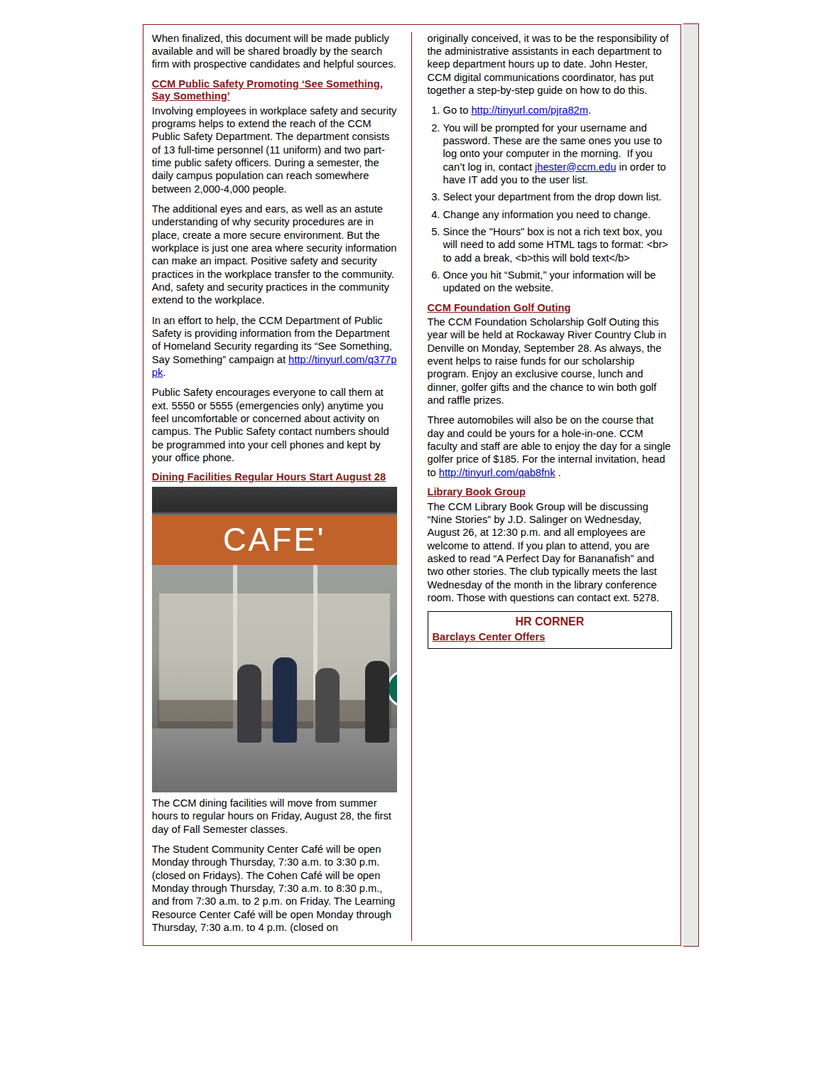When finalized, this document will be made publicly available and will be shared broadly by the search firm with prospective candidates and helpful sources.
CCM Public Safety Promoting ‘See Something, Say Something’
Involving employees in workplace safety and security programs helps to extend the reach of the CCM Public Safety Department. The department consists of 13 full-time personnel (11 uniform) and two part-time public safety officers. During a semester, the daily campus population can reach somewhere between 2,000-4,000 people.
The additional eyes and ears, as well as an astute understanding of why security procedures are in place, create a more secure environment. But the workplace is just one area where security information can make an impact. Positive safety and security practices in the workplace transfer to the community. And, safety and security practices in the community extend to the workplace.
In an effort to help, the CCM Department of Public Safety is providing information from the Department of Homeland Security regarding its “See Something, Say Something” campaign at http://tinyurl.com/q377ppk.
Public Safety encourages everyone to call them at ext. 5550 or 5555 (emergencies only) anytime you feel uncomfortable or concerned about activity on campus. The Public Safety contact numbers should be programmed into your cell phones and kept by your office phone.
Dining Facilities Regular Hours Start August 28
CAFE'
The CCM dining facilities will move from summer hours to regular hours on Friday, August 28, the first day of Fall Semester classes.
The Student Community Center Café will be open Monday through Thursday, 7:30 a.m. to 3:30 p.m. (closed on Fridays). The Cohen Café will be open Monday through Thursday, 7:30 a.m. to 8:30 p.m., and from 7:30 a.m. to 2 p.m. on Friday. The Learning Resource Center Café will be open Monday through Thursday, 7:30 a.m. to 4 p.m. (closed on
originally conceived, it was to be the responsibility of the administrative assistants in each department to keep department hours up to date. John Hester, CCM digital communications coordinator, has put together a step-by-step guide on how to do this.
Go to http://tinyurl.com/pjra82m.
You will be prompted for your username and password. These are the same ones you use to log onto your computer in the morning. If you can’t log in, contact jhester@ccm.edu in order to have IT add you to the user list.
Select your department from the drop down list.
Change any information you need to change.
Since the "Hours" box is not a rich text box, you will need to add some HTML tags to format: <br> to add a break, <b>this will bold text</b>
Once you hit “Submit,” your information will be updated on the website.
CCM Foundation Golf Outing
The CCM Foundation Scholarship Golf Outing this year will be held at Rockaway River Country Club in Denville on Monday, September 28. As always, the event helps to raise funds for our scholarship program. Enjoy an exclusive course, lunch and dinner, golfer gifts and the chance to win both golf and raffle prizes.
Three automobiles will also be on the course that day and could be yours for a hole-in-one. CCM faculty and staff are able to enjoy the day for a single golfer price of $185. For the internal invitation, head to http://tinyurl.com/qab8fnk .
Library Book Group
The CCM Library Book Group will be discussing “Nine Stories” by J.D. Salinger on Wednesday, August 26, at 12:30 p.m. and all employees are welcome to attend. If you plan to attend, you are asked to read “A Perfect Day for Bananafish” and two other stories. The club typically meets the last Wednesday of the month in the library conference room. Those with questions can contact ext. 5278.
HR CORNER
Barclays Center Offers